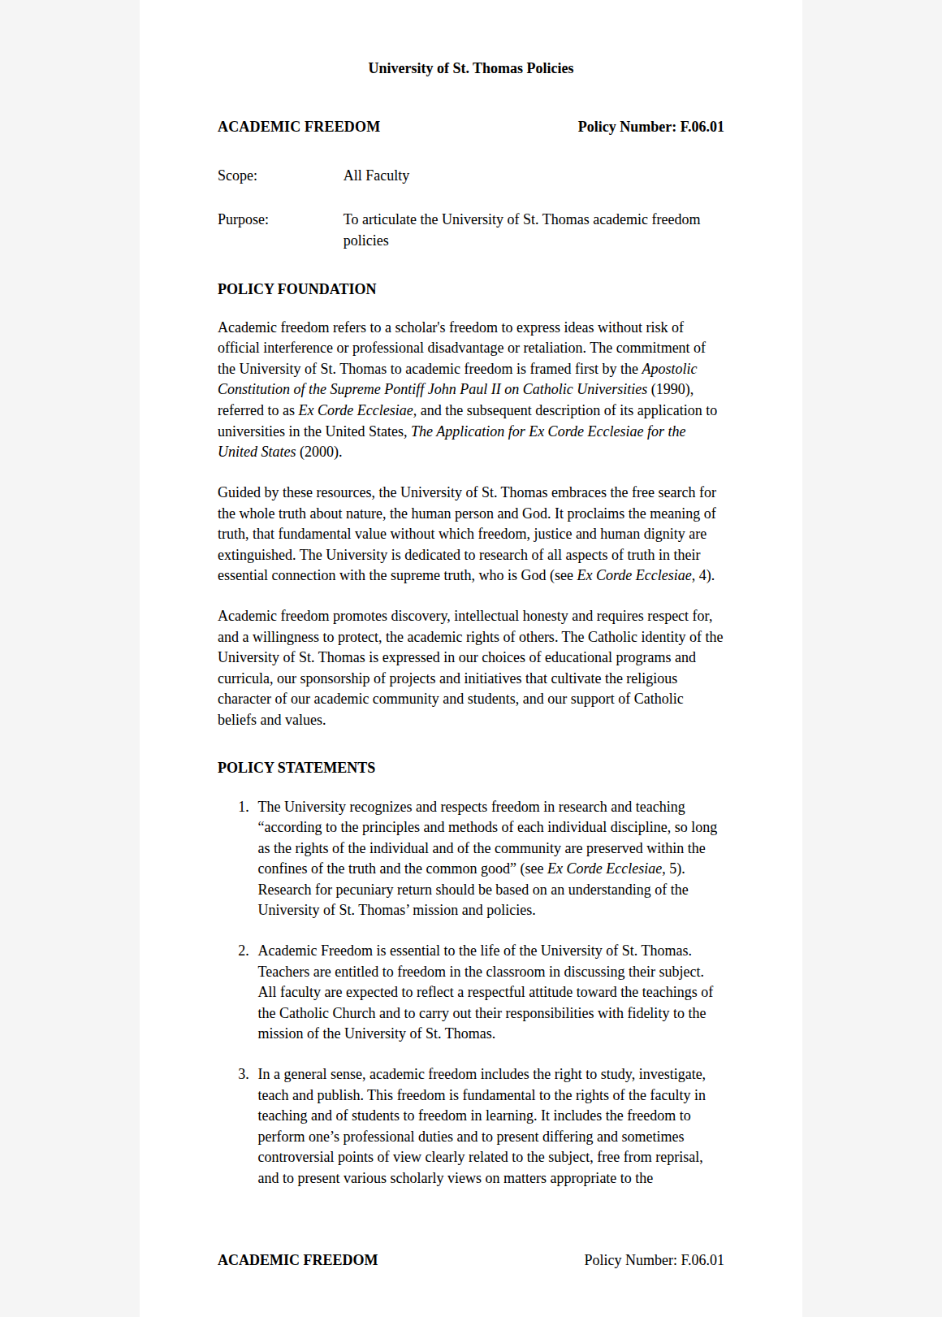University of St. Thomas Policies
ACADEMIC FREEDOM Policy Number: F.06.01
Scope: All Faculty
Purpose: To articulate the University of St. Thomas academic freedom policies
POLICY FOUNDATION
Academic freedom refers to a scholar's freedom to express ideas without risk of official interference or professional disadvantage or retaliation. The commitment of the University of St. Thomas to academic freedom is framed first by the Apostolic Constitution of the Supreme Pontiff John Paul II on Catholic Universities (1990), referred to as Ex Corde Ecclesiae, and the subsequent description of its application to universities in the United States, The Application for Ex Corde Ecclesiae for the United States (2000).
Guided by these resources, the University of St. Thomas embraces the free search for the whole truth about nature, the human person and God. It proclaims the meaning of truth, that fundamental value without which freedom, justice and human dignity are extinguished. The University is dedicated to research of all aspects of truth in their essential connection with the supreme truth, who is God (see Ex Corde Ecclesiae, 4).
Academic freedom promotes discovery, intellectual honesty and requires respect for, and a willingness to protect, the academic rights of others. The Catholic identity of the University of St. Thomas is expressed in our choices of educational programs and curricula, our sponsorship of projects and initiatives that cultivate the religious character of our academic community and students, and our support of Catholic beliefs and values.
POLICY STATEMENTS
The University recognizes and respects freedom in research and teaching “according to the principles and methods of each individual discipline, so long as the rights of the individual and of the community are preserved within the confines of the truth and the common good” (see Ex Corde Ecclesiae, 5). Research for pecuniary return should be based on an understanding of the University of St. Thomas’ mission and policies.
Academic Freedom is essential to the life of the University of St. Thomas. Teachers are entitled to freedom in the classroom in discussing their subject. All faculty are expected to reflect a respectful attitude toward the teachings of the Catholic Church and to carry out their responsibilities with fidelity to the mission of the University of St. Thomas.
In a general sense, academic freedom includes the right to study, investigate, teach and publish. This freedom is fundamental to the rights of the faculty in teaching and of students to freedom in learning. It includes the freedom to perform one’s professional duties and to present differing and sometimes controversial points of view clearly related to the subject, free from reprisal, and to present various scholarly views on matters appropriate to the
ACADEMIC FREEDOM Policy Number: F.06.01